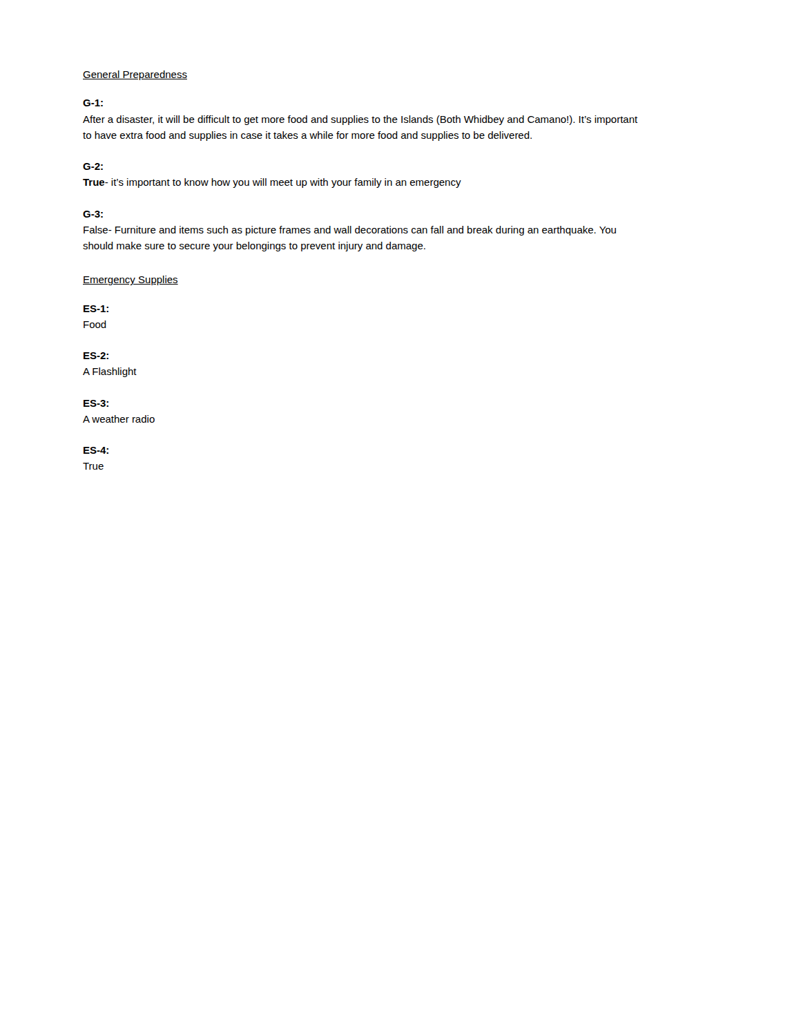General Preparedness
G-1:
After a disaster, it will be difficult to get more food and supplies to the Islands (Both Whidbey and Camano!). It’s important to have extra food and supplies in case it takes a while for more food and supplies to be delivered.
G-2:
True- it’s important to know how you will meet up with your family in an emergency
G-3:
False- Furniture and items such as picture frames and wall decorations can fall and break during an earthquake. You should make sure to secure your belongings to prevent injury and damage.
Emergency Supplies
ES-1:
Food
ES-2:
A Flashlight
ES-3:
A weather radio
ES-4:
True